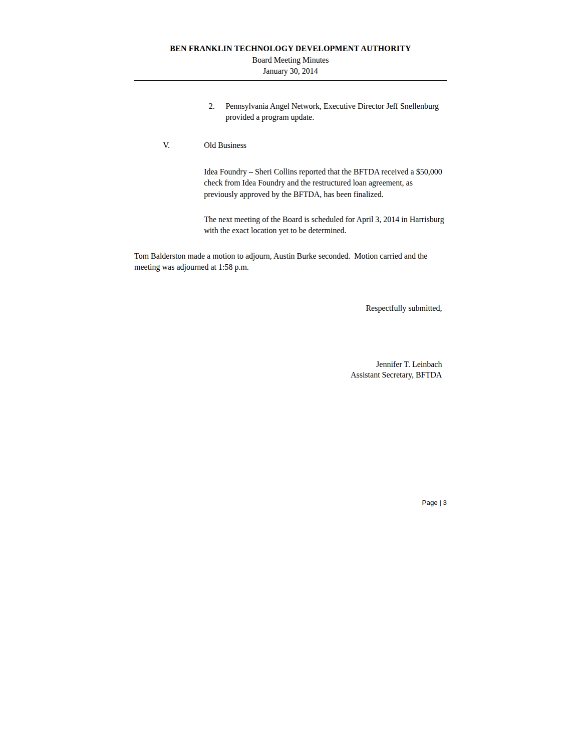BEN FRANKLIN TECHNOLOGY DEVELOPMENT AUTHORITY
Board Meeting Minutes
January 30, 2014
2.
Pennsylvania Angel Network, Executive Director Jeff Snellenburg provided a program update.
V.
Old Business
Idea Foundry – Sheri Collins reported that the BFTDA received a $50,000 check from Idea Foundry and the restructured loan agreement, as previously approved by the BFTDA, has been finalized.
The next meeting of the Board is scheduled for April 3, 2014 in Harrisburg with the exact location yet to be determined.
Tom Balderston made a motion to adjourn, Austin Burke seconded. Motion carried and the meeting was adjourned at 1:58 p.m.
Respectfully submitted,
Jennifer T. Leinbach
Assistant Secretary, BFTDA
Page | 3